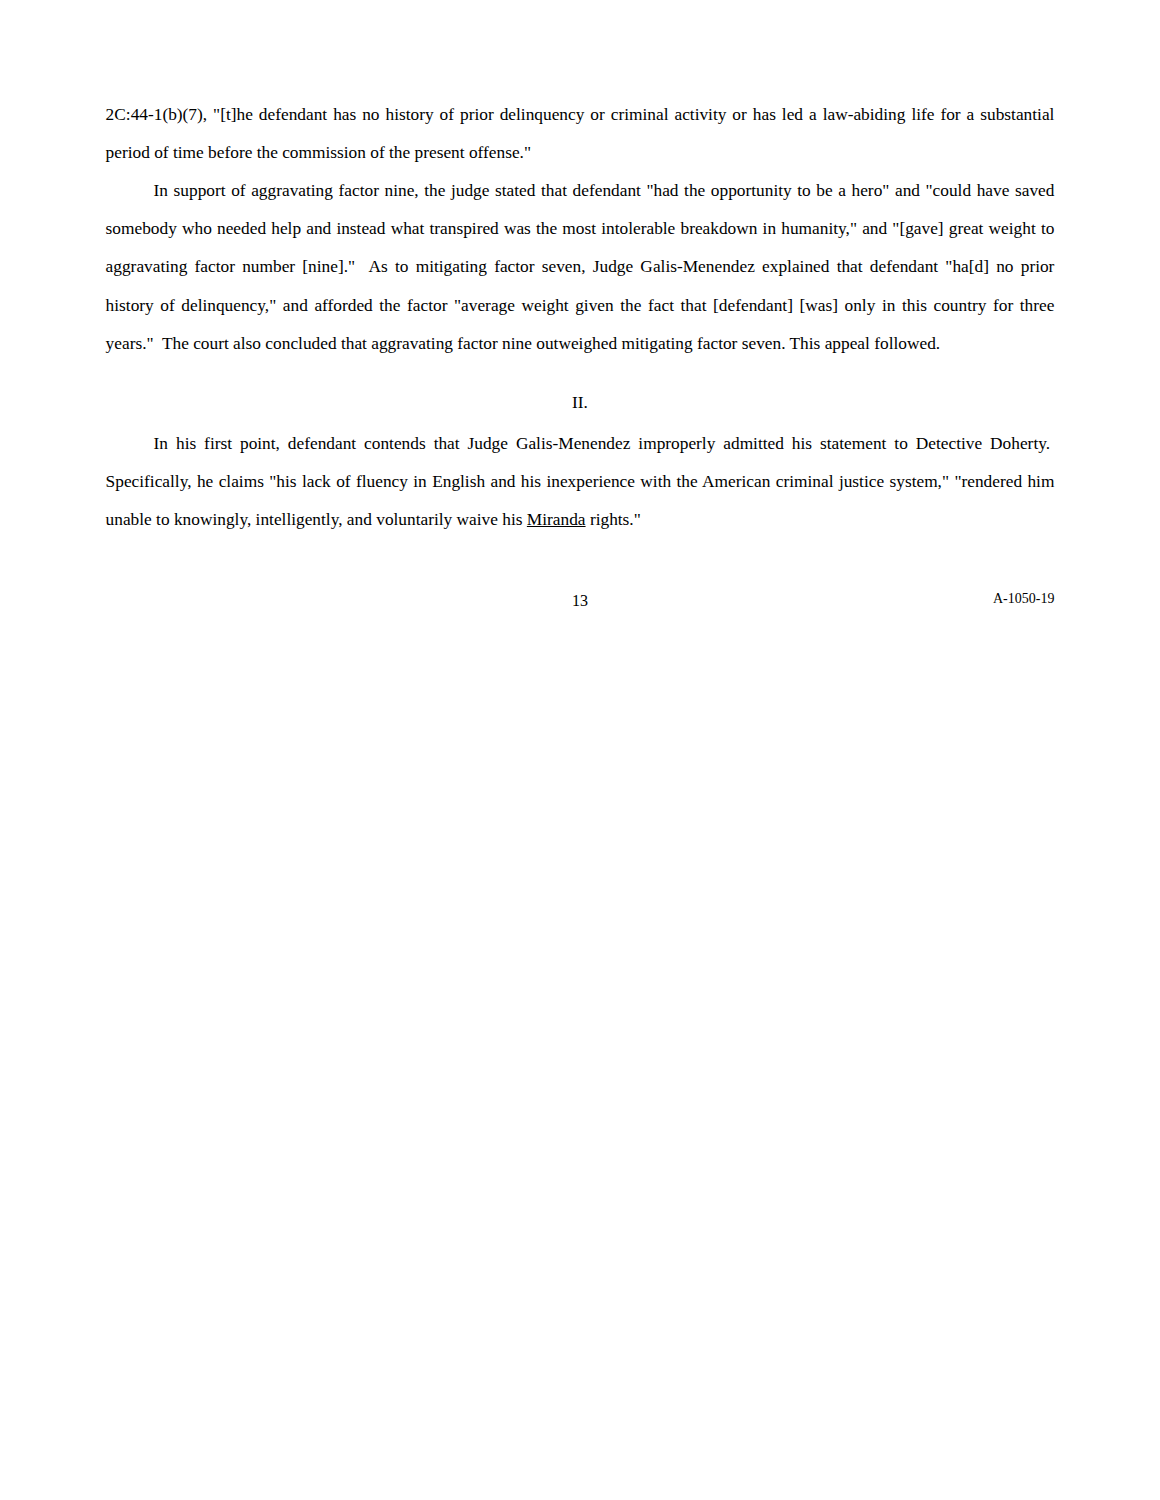2C:44-1(b)(7), "[t]he defendant has no history of prior delinquency or criminal activity or has led a law-abiding life for a substantial period of time before the commission of the present offense."
In support of aggravating factor nine, the judge stated that defendant "had the opportunity to be a hero" and "could have saved somebody who needed help and instead what transpired was the most intolerable breakdown in humanity," and "[gave] great weight to aggravating factor number [nine]." As to mitigating factor seven, Judge Galis-Menendez explained that defendant "ha[d] no prior history of delinquency," and afforded the factor "average weight given the fact that [defendant] [was] only in this country for three years." The court also concluded that aggravating factor nine outweighed mitigating factor seven. This appeal followed.
II.
In his first point, defendant contends that Judge Galis-Menendez improperly admitted his statement to Detective Doherty. Specifically, he claims "his lack of fluency in English and his inexperience with the American criminal justice system," "rendered him unable to knowingly, intelligently, and voluntarily waive his Miranda rights."
13
A-1050-19